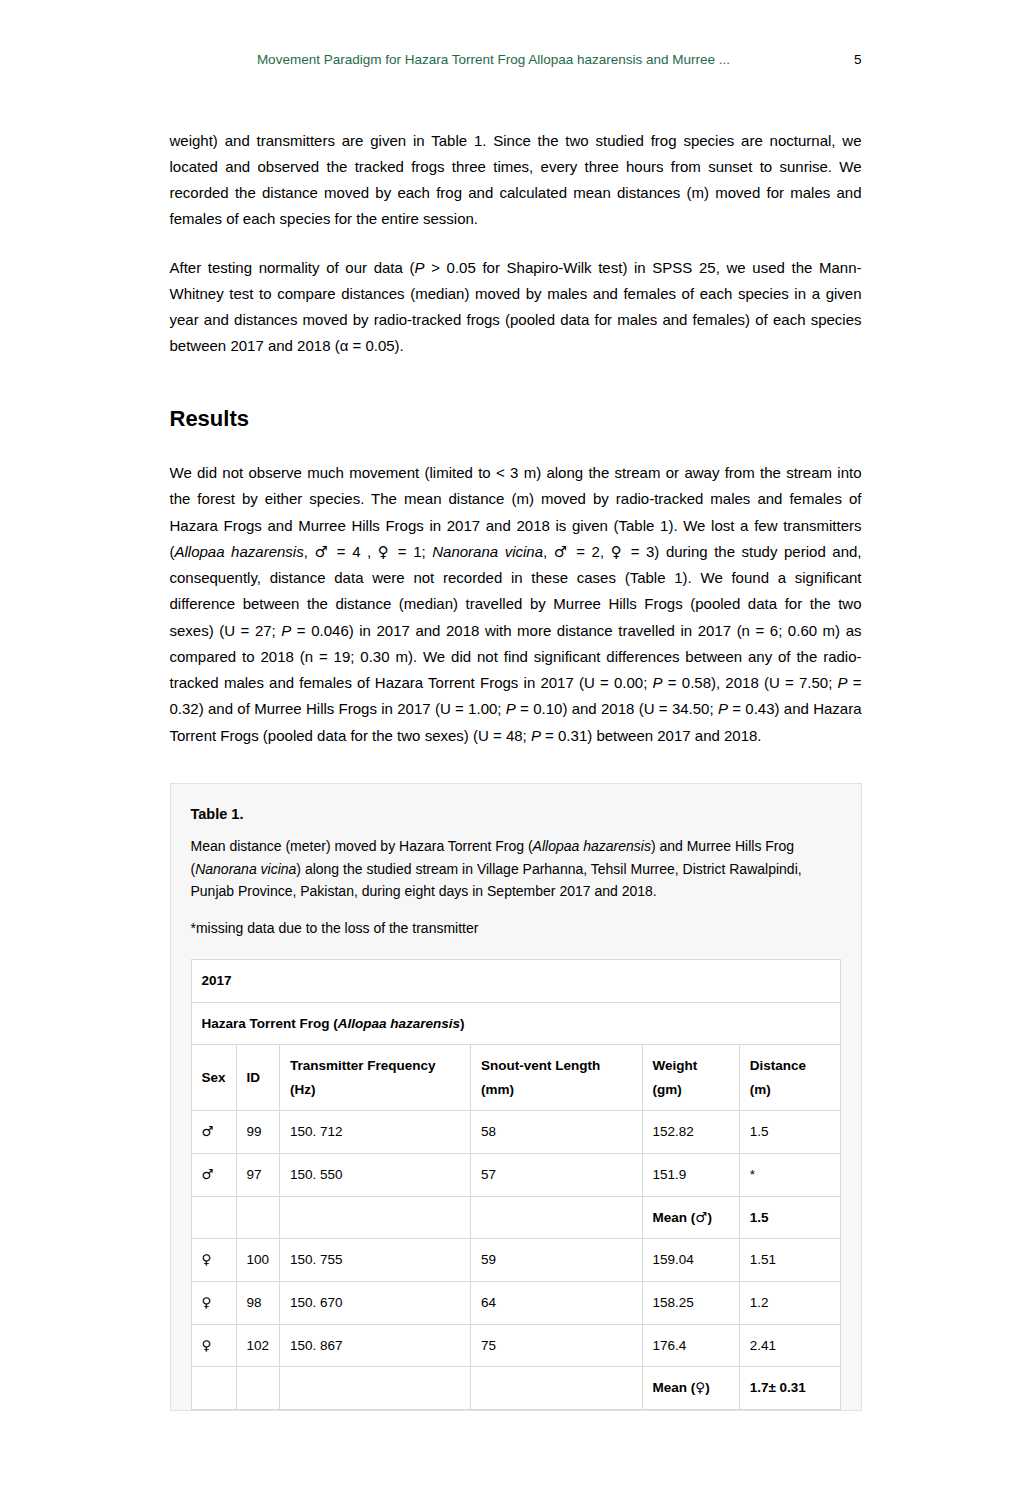Movement Paradigm for Hazara Torrent Frog Allopaa hazarensis and Murree ...
5
weight) and transmitters are given in Table 1. Since the two studied frog species are nocturnal, we located and observed the tracked frogs three times, every three hours from sunset to sunrise. We recorded the distance moved by each frog and calculated mean distances (m) moved for males and females of each species for the entire session.
After testing normality of our data (P > 0.05 for Shapiro-Wilk test) in SPSS 25, we used the Mann-Whitney test to compare distances (median) moved by males and females of each species in a given year and distances moved by radio-tracked frogs (pooled data for males and females) of each species between 2017 and 2018 (α = 0.05).
Results
We did not observe much movement (limited to < 3 m) along the stream or away from the stream into the forest by either species. The mean distance (m) moved by radio-tracked males and females of Hazara Frogs and Murree Hills Frogs in 2017 and 2018 is given (Table 1). We lost a few transmitters (Allopaa hazarensis, ♂ = 4 , ♀ = 1; Nanorana vicina, ♂ = 2, ♀ = 3) during the study period and, consequently, distance data were not recorded in these cases (Table 1). We found a significant difference between the distance (median) travelled by Murree Hills Frogs (pooled data for the two sexes) (U = 27; P = 0.046) in 2017 and 2018 with more distance travelled in 2017 (n = 6; 0.60 m) as compared to 2018 (n = 19; 0.30 m). We did not find significant differences between any of the radio-tracked males and females of Hazara Torrent Frogs in 2017 (U = 0.00; P = 0.58), 2018 (U = 7.50; P = 0.32) and of Murree Hills Frogs in 2017 (U = 1.00; P = 0.10) and 2018 (U = 34.50; P = 0.43) and Hazara Torrent Frogs (pooled data for the two sexes) (U = 48; P = 0.31) between 2017 and 2018.
Table 1.
Mean distance (meter) moved by Hazara Torrent Frog (Allopaa hazarensis) and Murree Hills Frog (Nanorana vicina) along the studied stream in Village Parhanna, Tehsil Murree, District Rawalpindi, Punjab Province, Pakistan, during eight days in September 2017 and 2018.
*missing data due to the loss of the transmitter
| 2017 |
| Hazara Torrent Frog ( Allopaa hazarensis ) |
| Sex | ID | Transmitter Frequency (Hz) | Snout-vent Length (mm) | Weight (gm) | Distance (m) |
| ♂ | 99 | 150. 712 | 58 | 152.82 | 1.5 |
| ♂ | 97 | 150. 550 | 57 | 151.9 | * |
| | | | | Mean ( ♂ ) | 1.5 |
| ♀ | 100 | 150. 755 | 59 | 159.04 | 1.51 |
| ♀ | 98 | 150. 670 | 64 | 158.25 | 1.2 |
| ♀ | 102 | 150. 867 | 75 | 176.4 | 2.41 |
| | | | | Mean ( ♀ ) | 1.7± 0.31 |